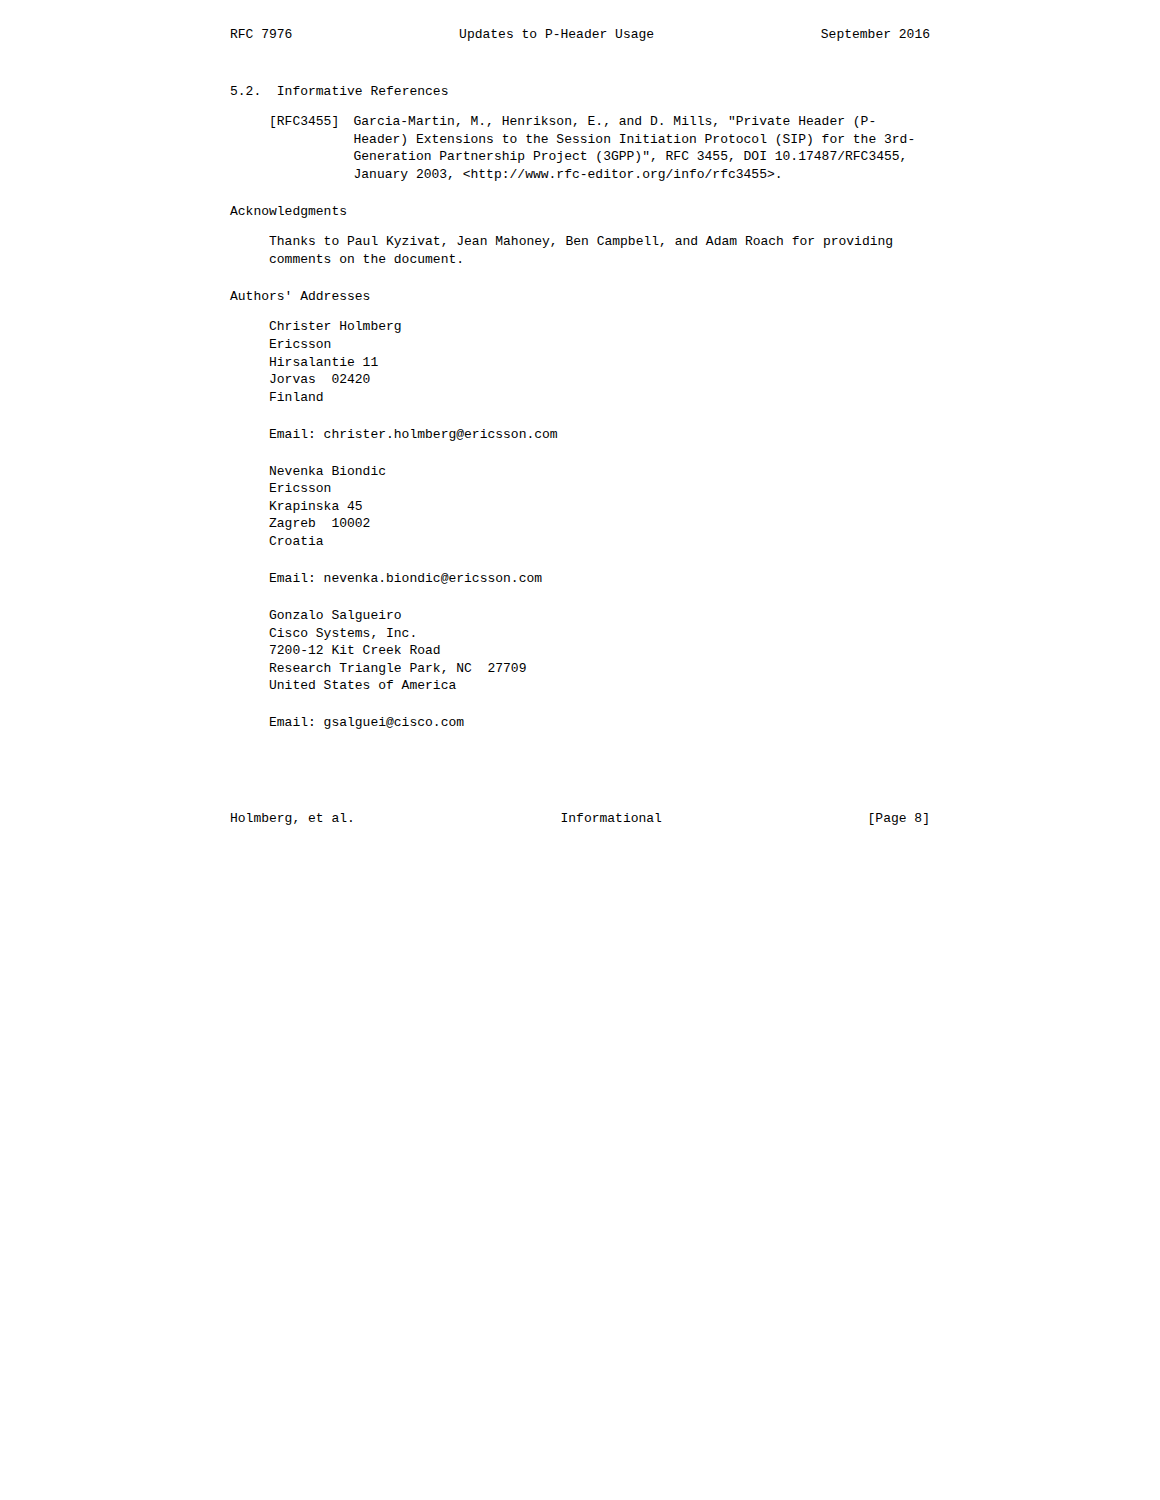RFC 7976 Updates to P-Header Usage September 2016
5.2. Informative References
[RFC3455]
Garcia-Martin, M., Henrikson, E., and D. Mills, "Private Header (P-Header) Extensions to the Session Initiation Protocol (SIP) for the 3rd-Generation Partnership Project (3GPP)", RFC 3455, DOI 10.17487/RFC3455, January 2003, <http://www.rfc-editor.org/info/rfc3455>.
Acknowledgments
Thanks to Paul Kyzivat, Jean Mahoney, Ben Campbell, and Adam Roach for providing comments on the document.
Authors' Addresses
Christer Holmberg
Ericsson
Hirsalantie 11
Jorvas 02420
Finland
Email: christer.holmberg@ericsson.com
Nevenka Biondic
Ericsson
Krapinska 45
Zagreb 10002
Croatia
Email: nevenka.biondic@ericsson.com
Gonzalo Salgueiro
Cisco Systems, Inc.
7200-12 Kit Creek Road
Research Triangle Park, NC 27709
United States of America
Email: gsalguei@cisco.com
Holmberg, et al. Informational [Page 8]